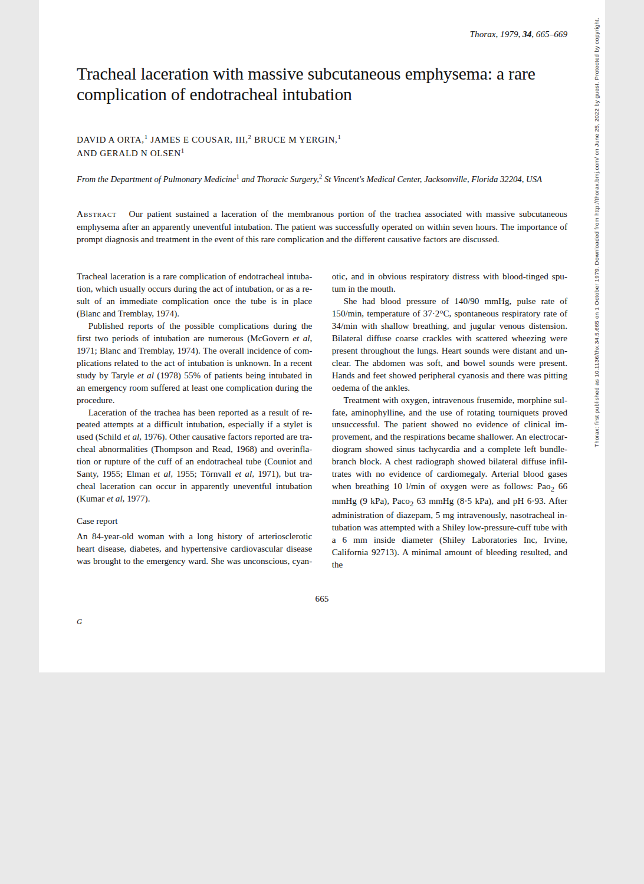Thorax: first published as 10.1136/thx.34.5.665 on 1 October 1979. Downloaded from http://thorax.bmj.com/ on June 25, 2022 by guest. Protected by copyright.
Thorax, 1979, 34, 665–669
Tracheal laceration with massive subcutaneous emphysema: a rare complication of endotracheal intubation
DAVID A ORTA,1 JAMES E COUSAR, III,2 BRUCE M YERGIN,1
AND GERALD N OLSEN1
From the Department of Pulmonary Medicine1 and Thoracic Surgery,2 St Vincent's Medical Center, Jacksonville, Florida 32204, USA
Abstract Our patient sustained a laceration of the membranous portion of the trachea associated with massive subcutaneous emphysema after an apparently uneventful intubation. The patient was successfully operated on within seven hours. The importance of prompt diagnosis and treatment in the event of this rare complication and the different causative factors are discussed.
Tracheal laceration is a rare complication of endotracheal intubation, which usually occurs during the act of intubation, or as a result of an immediate complication once the tube is in place (Blanc and Tremblay, 1974).
Published reports of the possible complications during the first two periods of intubation are numerous (McGovern et al, 1971; Blanc and Tremblay, 1974). The overall incidence of complications related to the act of intubation is unknown. In a recent study by Taryle et al (1978) 55% of patients being intubated in an emergency room suffered at least one complication during the procedure.
Laceration of the trachea has been reported as a result of repeated attempts at a difficult intubation, especially if a stylet is used (Schild et al, 1976). Other causative factors reported are tracheal abnormalities (Thompson and Read, 1968) and overinflation or rupture of the cuff of an endotracheal tube (Couniot and Santy, 1955; Elman et al, 1955; Törnvall et al, 1971), but tracheal laceration can occur in apparently uneventful intubation (Kumar et al, 1977).
Case report
An 84-year-old woman with a long history of arteriosclerotic heart disease, diabetes, and hypertensive cardiovascular disease was brought to the emergency ward. She was unconscious, cyanotic, and in obvious respiratory distress with blood-tinged sputum in the mouth.
She had blood pressure of 140/90 mmHg, pulse rate of 150/min, temperature of 37·2°C, spontaneous respiratory rate of 34/min with shallow breathing, and jugular venous distension. Bilateral diffuse coarse crackles with scattered wheezing were present throughout the lungs. Heart sounds were distant and unclear. The abdomen was soft, and bowel sounds were present. Hands and feet showed peripheral cyanosis and there was pitting oedema of the ankles.
Treatment with oxygen, intravenous frusemide, morphine sulfate, aminophylline, and the use of rotating tourniquets proved unsuccessful. The patient showed no evidence of clinical improvement, and the respirations became shallower. An electrocardiogram showed sinus tachycardia and a complete left bundle-branch block. A chest radiograph showed bilateral diffuse infiltrates with no evidence of cardiomegaly. Arterial blood gases when breathing 10 l/min of oxygen were as follows: Pao2 66 mmHg (9 kPa), Paco2 63 mmHg (8·5 kPa), and pH 6·93. After administration of diazepam, 5 mg intravenously, nasotracheal intubation was attempted with a Shiley low-pressure-cuff tube with a 6 mm inside diameter (Shiley Laboratories Inc, Irvine, California 92713). A minimal amount of bleeding resulted, and the
665
G